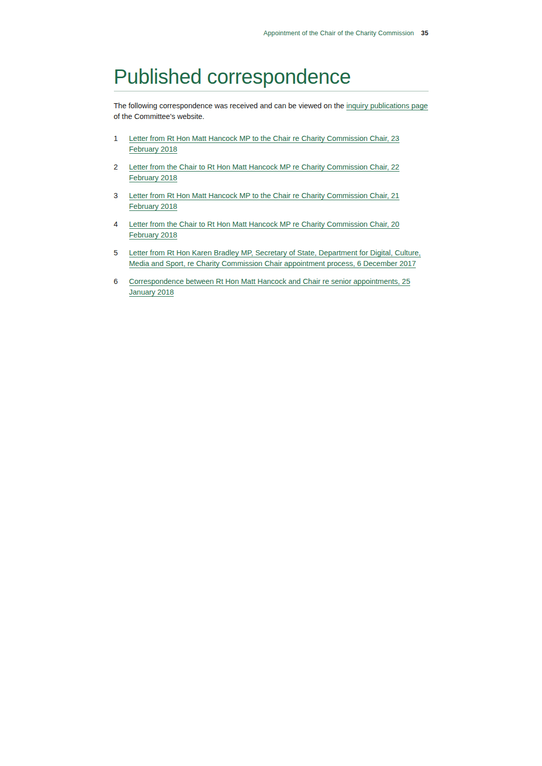Appointment of the Chair of the Charity Commission35
Published correspondence
The following correspondence was received and can be viewed on the inquiry publications page of the Committee's website.
1 Letter from Rt Hon Matt Hancock MP to the Chair re Charity Commission Chair, 23 February 2018
2 Letter from the Chair to Rt Hon Matt Hancock MP re Charity Commission Chair, 22 February 2018
3 Letter from Rt Hon Matt Hancock MP to the Chair re Charity Commission Chair, 21 February 2018
4 Letter from the Chair to Rt Hon Matt Hancock MP re Charity Commission Chair, 20 February 2018
5 Letter from Rt Hon Karen Bradley MP, Secretary of State, Department for Digital, Culture, Media and Sport, re Charity Commission Chair appointment process, 6 December 2017
6 Correspondence between Rt Hon Matt Hancock and Chair re senior appointments, 25 January 2018